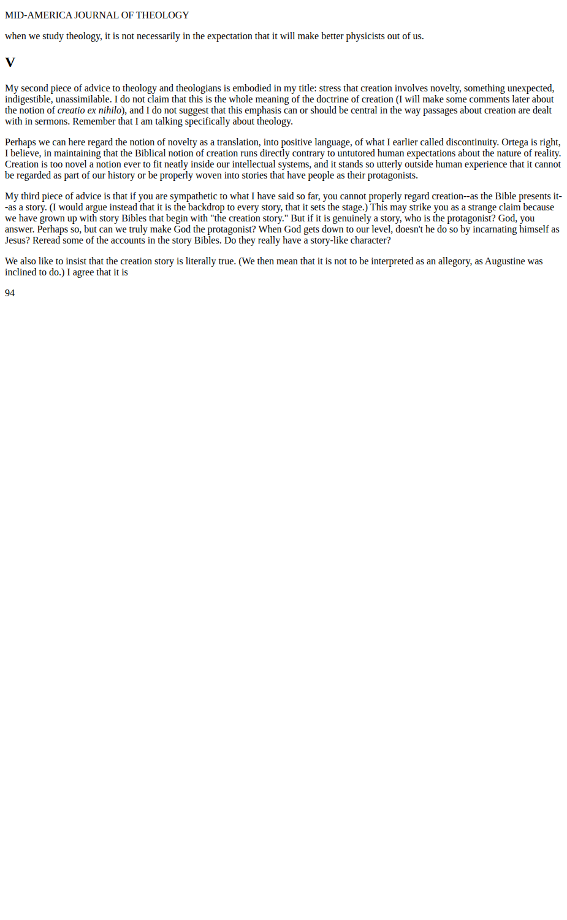MID-AMERICA JOURNAL OF THEOLOGY
when we study theology, it is not necessarily in the expectation that it will make better physicists out of us.
V
My second piece of advice to theology and theologians is embodied in my title: stress that creation involves novelty, something unexpected, indigestible, unassimilable. I do not claim that this is the whole meaning of the doctrine of creation (I will make some comments later about the notion of creatio ex nihilo), and I do not suggest that this emphasis can or should be central in the way passages about creation are dealt with in sermons. Remember that I am talking specifically about theology.
Perhaps we can here regard the notion of novelty as a translation, into positive language, of what I earlier called discontinuity. Ortega is right, I believe, in maintaining that the Biblical notion of creation runs directly contrary to untutored human expectations about the nature of reality. Creation is too novel a notion ever to fit neatly inside our intellectual systems, and it stands so utterly outside human experience that it cannot be regarded as part of our history or be properly woven into stories that have people as their protagonists.
My third piece of advice is that if you are sympathetic to what I have said so far, you cannot properly regard creation--as the Bible presents it--as a story. (I would argue instead that it is the backdrop to every story, that it sets the stage.) This may strike you as a strange claim because we have grown up with story Bibles that begin with "the creation story." But if it is genuinely a story, who is the protagonist? God, you answer. Perhaps so, but can we truly make God the protagonist? When God gets down to our level, doesn't he do so by incarnating himself as Jesus? Reread some of the accounts in the story Bibles. Do they really have a story-like character?
We also like to insist that the creation story is literally true. (We then mean that it is not to be interpreted as an allegory, as Augustine was inclined to do.) I agree that it is
94